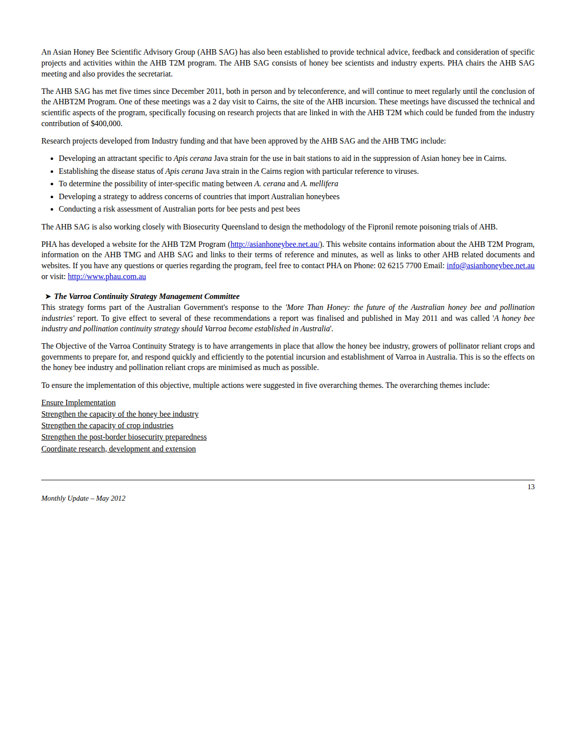An Asian Honey Bee Scientific Advisory Group (AHB SAG) has also been established to provide technical advice, feedback and consideration of specific projects and activities within the AHB T2M program. The AHB SAG consists of honey bee scientists and industry experts. PHA chairs the AHB SAG meeting and also provides the secretariat.
The AHB SAG has met five times since December 2011, both in person and by teleconference, and will continue to meet regularly until the conclusion of the AHBT2M Program. One of these meetings was a 2 day visit to Cairns, the site of the AHB incursion. These meetings have discussed the technical and scientific aspects of the program, specifically focusing on research projects that are linked in with the AHB T2M which could be funded from the industry contribution of $400,000.
Research projects developed from Industry funding and that have been approved by the AHB SAG and the AHB TMG include:
Developing an attractant specific to Apis cerana Java strain for the use in bait stations to aid in the suppression of Asian honey bee in Cairns.
Establishing the disease status of Apis cerana Java strain in the Cairns region with particular reference to viruses.
To determine the possibility of inter-specific mating between A. cerana and A. mellifera
Developing a strategy to address concerns of countries that import Australian honeybees
Conducting a risk assessment of Australian ports for bee pests and pest bees
The AHB SAG is also working closely with Biosecurity Queensland to design the methodology of the Fipronil remote poisoning trials of AHB.
PHA has developed a website for the AHB T2M Program (http://asianhoneybee.net.au/). This website contains information about the AHB T2M Program, information on the AHB TMG and AHB SAG and links to their terms of reference and minutes, as well as links to other AHB related documents and websites. If you have any questions or queries regarding the program, feel free to contact PHA on Phone: 02 6215 7700 Email: info@asianhoneybee.net.au or visit: http://www.phau.com.au
The Varroa Continuity Strategy Management Committee
This strategy forms part of the Australian Government's response to the 'More Than Honey: the future of the Australian honey bee and pollination industries' report. To give effect to several of these recommendations a report was finalised and published in May 2011 and was called 'A honey bee industry and pollination continuity strategy should Varroa become established in Australia'.
The Objective of the Varroa Continuity Strategy is to have arrangements in place that allow the honey bee industry, growers of pollinator reliant crops and governments to prepare for, and respond quickly and efficiently to the potential incursion and establishment of Varroa in Australia. This is so the effects on the honey bee industry and pollination reliant crops are minimised as much as possible.
To ensure the implementation of this objective, multiple actions were suggested in five overarching themes. The overarching themes include:
Ensure Implementation
Strengthen the capacity of the honey bee industry
Strengthen the capacity of crop industries
Strengthen the post-border biosecurity preparedness
Coordinate research, development and extension
13
Monthly Update – May 2012